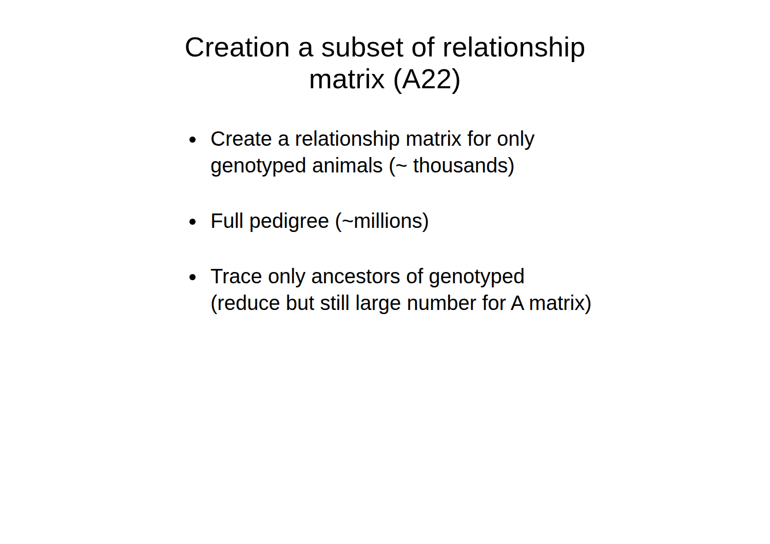Creation a subset of relationship matrix (A22)
Create a relationship matrix for only genotyped animals (~ thousands)
Full pedigree (~millions)
Trace only ancestors of genotyped (reduce but still large number for A matrix)